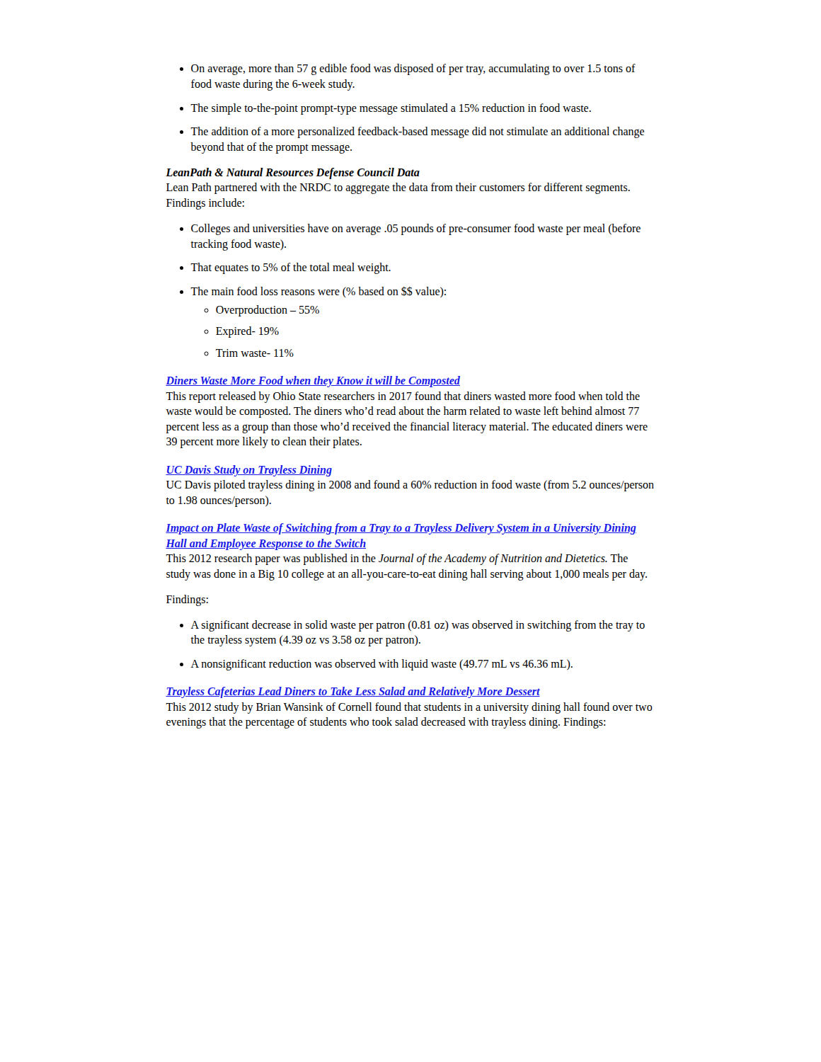On average, more than 57 g edible food was disposed of per tray, accumulating to over 1.5 tons of food waste during the 6-week study.
The simple to-the-point prompt-type message stimulated a 15% reduction in food waste.
The addition of a more personalized feedback-based message did not stimulate an additional change beyond that of the prompt message.
LeanPath & Natural Resources Defense Council Data
Lean Path partnered with the NRDC to aggregate the data from their customers for different segments. Findings include:
Colleges and universities have on average .05 pounds of pre-consumer food waste per meal (before tracking food waste).
That equates to 5% of the total meal weight.
The main food loss reasons were (% based on $$ value):
Overproduction – 55%
Expired- 19%
Trim waste- 11%
Diners Waste More Food when they Know it will be Composted
This report released by Ohio State researchers in 2017 found that diners wasted more food when told the waste would be composted. The diners who’d read about the harm related to waste left behind almost 77 percent less as a group than those who’d received the financial literacy material. The educated diners were 39 percent more likely to clean their plates.
UC Davis Study on Trayless Dining
UC Davis piloted trayless dining in 2008 and found a 60% reduction in food waste (from 5.2 ounces/person to 1.98 ounces/person).
Impact on Plate Waste of Switching from a Tray to a Trayless Delivery System in a University Dining Hall and Employee Response to the Switch
This 2012 research paper was published in the Journal of the Academy of Nutrition and Dietetics. The study was done in a Big 10 college at an all-you-care-to-eat dining hall serving about 1,000 meals per day.
Findings:
A significant decrease in solid waste per patron (0.81 oz) was observed in switching from the tray to the trayless system (4.39 oz vs 3.58 oz per patron).
A nonsignificant reduction was observed with liquid waste (49.77 mL vs 46.36 mL).
Trayless Cafeterias Lead Diners to Take Less Salad and Relatively More Dessert
This 2012 study by Brian Wansink of Cornell found that students in a university dining hall found over two evenings that the percentage of students who took salad decreased with trayless dining. Findings: